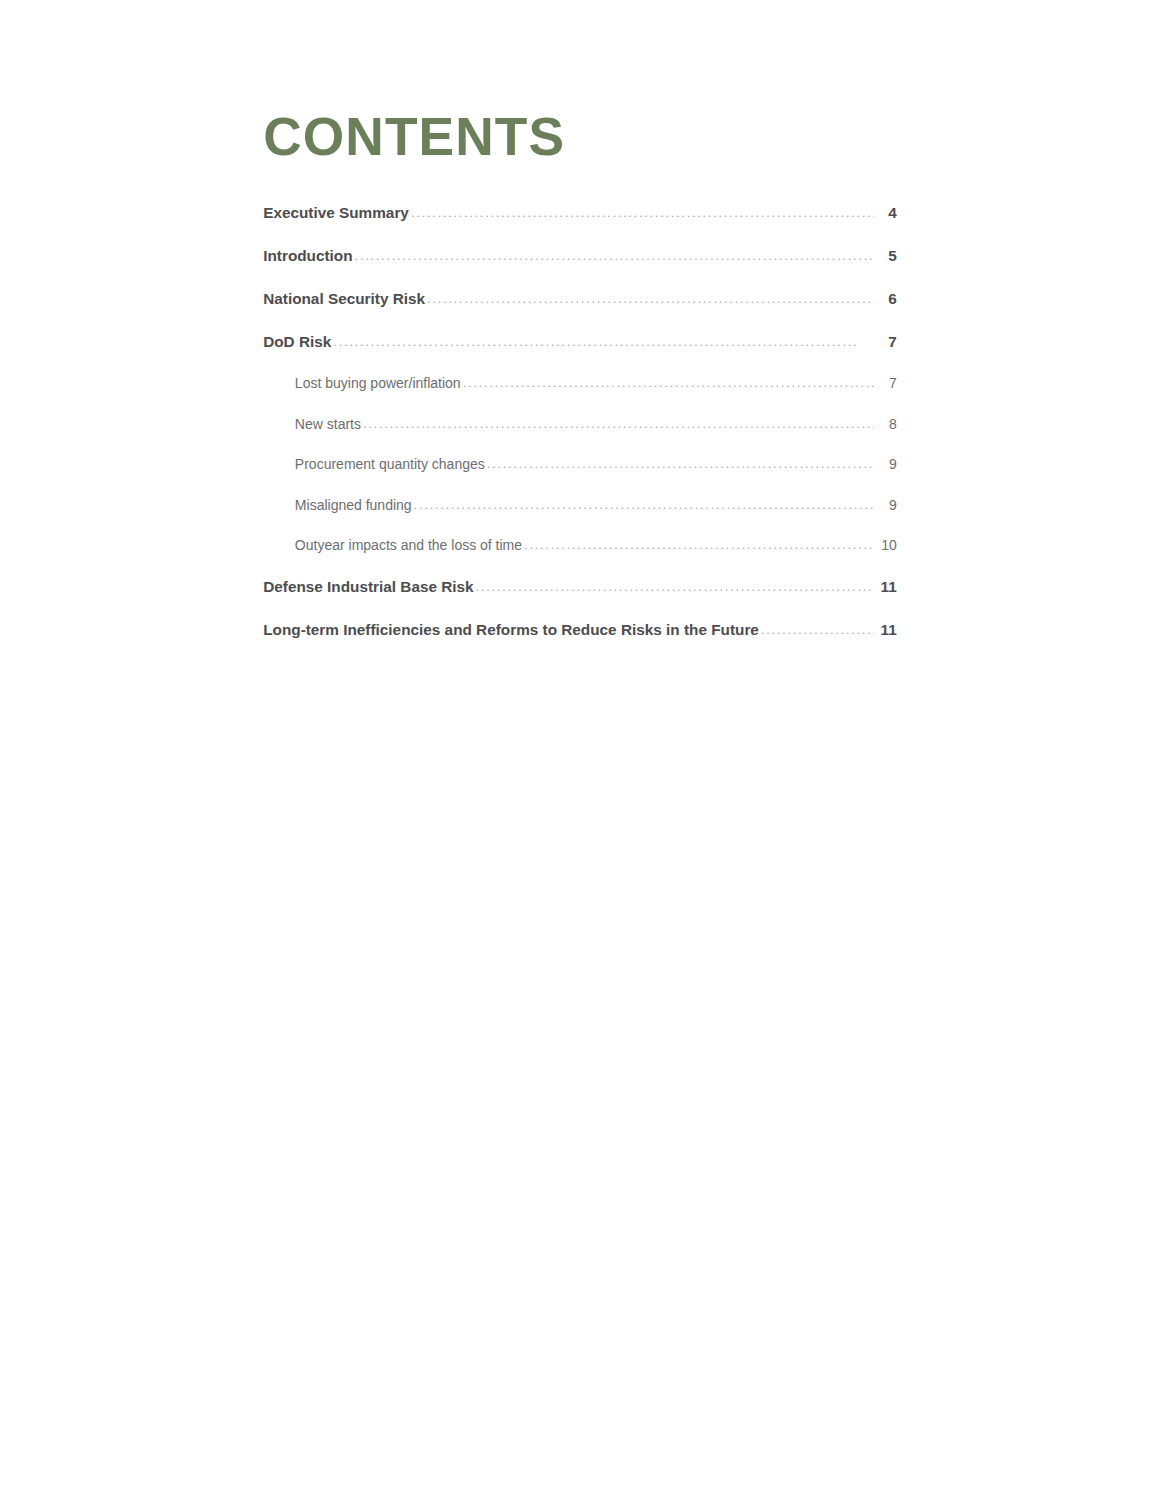CONTENTS
Executive Summary ................................................................................................... 4
Introduction ................................................................................................... 5
National Security Risk ................................................................................................... 6
DoD Risk ................................................................................................... 7
Lost buying power/inflation ................................................................................................... 7
New starts ................................................................................................... 8
Procurement quantity changes ................................................................................................... 9
Misaligned funding ................................................................................................... 9
Outyear impacts and the loss of time ................................................................................................... 10
Defense Industrial Base Risk ................................................................................................... 11
Long-term Inefficiencies and Reforms to Reduce Risks in the Future ................................................................................................... 11